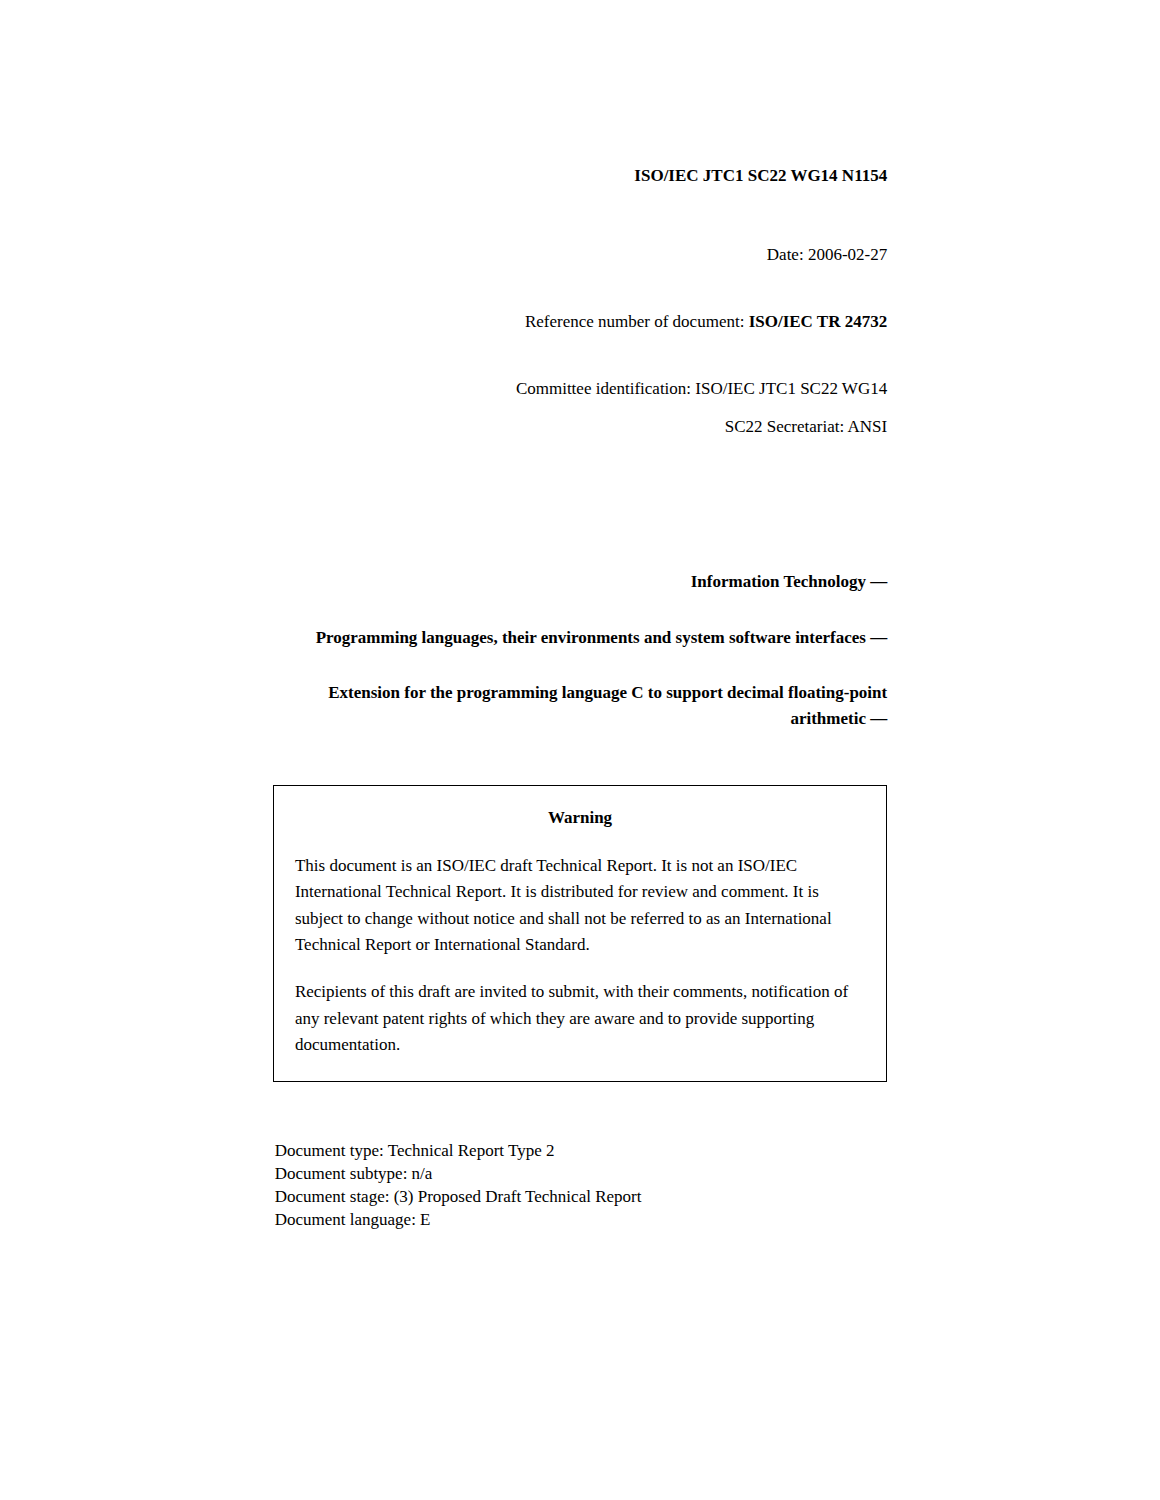ISO/IEC JTC1 SC22 WG14 N1154
Date: 2006-02-27
Reference number of document: ISO/IEC TR 24732
Committee identification: ISO/IEC JTC1 SC22 WG14
SC22 Secretariat: ANSI
Information Technology —
Programming languages, their environments and system software interfaces —
Extension for the programming language C to support decimal floating-point arithmetic —
Warning
This document is an ISO/IEC draft Technical Report. It is not an ISO/IEC International Technical Report. It is distributed for review and comment. It is subject to change without notice and shall not be referred to as an International Technical Report or International Standard.
Recipients of this draft are invited to submit, with their comments, notification of any relevant patent rights of which they are aware and to provide supporting documentation.
Document type: Technical Report Type 2
Document subtype: n/a
Document stage: (3) Proposed Draft Technical Report
Document language: E